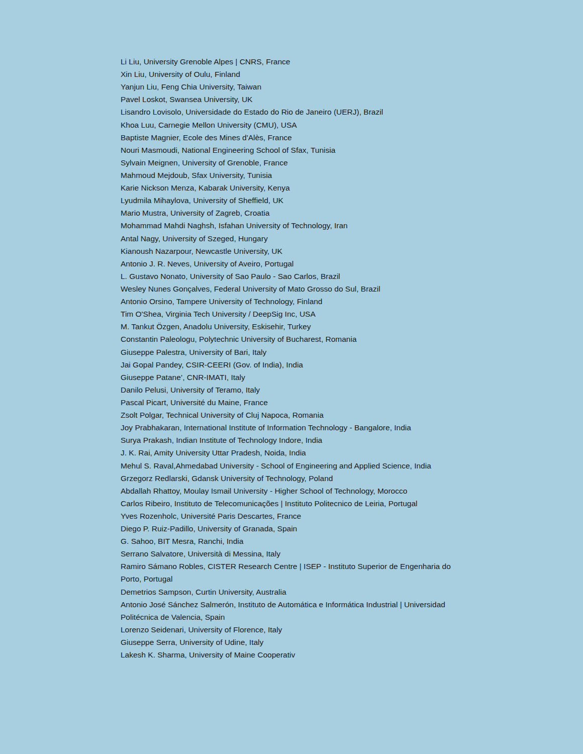Li Liu, University Grenoble Alpes | CNRS, France
Xin Liu, University of Oulu, Finland
Yanjun Liu, Feng Chia University, Taiwan
Pavel Loskot, Swansea University, UK
Lisandro Lovisolo, Universidade do Estado do Rio de Janeiro (UERJ), Brazil
Khoa Luu, Carnegie Mellon University (CMU), USA
Baptiste Magnier, Ecole des Mines d'Alès, France
Nouri Masmoudi, National Engineering School of Sfax, Tunisia
Sylvain Meignen, University of Grenoble, France
Mahmoud Mejdoub, Sfax University, Tunisia
Karie Nickson Menza, Kabarak University, Kenya
Lyudmila Mihaylova, University of Sheffield, UK
Mario Mustra, University of Zagreb, Croatia
Mohammad Mahdi Naghsh, Isfahan University of Technology, Iran
Antal Nagy, University of Szeged, Hungary
Kianoush Nazarpour, Newcastle University, UK
Antonio J. R. Neves, University of Aveiro, Portugal
L. Gustavo Nonato, University of Sao Paulo - Sao Carlos, Brazil
Wesley Nunes Gonçalves, Federal University of Mato Grosso do Sul, Brazil
Antonio Orsino, Tampere University of Technology, Finland
Tim O'Shea, Virginia Tech University / DeepSig Inc, USA
M. Tankut Özgen, Anadolu University, Eskisehir, Turkey
Constantin Paleologu, Polytechnic University of Bucharest, Romania
Giuseppe Palestra, University of Bari, Italy
Jai Gopal Pandey, CSIR-CEERI (Gov. of India), India
Giuseppe Patane’, CNR-IMATI, Italy
Danilo Pelusi, University of Teramo, Italy
Pascal Picart, Université du Maine, France
Zsolt Polgar, Technical University of Cluj Napoca, Romania
Joy Prabhakaran, International Institute of Information Technology - Bangalore, India
Surya Prakash, Indian Institute of Technology Indore, India
J. K. Rai, Amity University Uttar Pradesh, Noida, India
Mehul S. Raval,Ahmedabad University - School of Engineering and Applied Science, India
Grzegorz Redlarski, Gdansk University of Technology, Poland
Abdallah Rhattoy, Moulay Ismail University - Higher School of Technology, Morocco
Carlos Ribeiro, Instituto de Telecomunicações | Instituto Politecnico de Leiria, Portugal
Yves Rozenholc, Université Paris Descartes, France
Diego P. Ruiz-Padillo, University of Granada, Spain
G. Sahoo, BIT Mesra, Ranchi, India
Serrano Salvatore, Università di Messina, Italy
Ramiro Sámano Robles, CISTER Research Centre | ISEP - Instituto Superior de Engenharia do Porto, Portugal
Demetrios Sampson, Curtin University, Australia
Antonio José Sánchez Salmerón, Instituto de Automática e Informática Industrial | Universidad Politécnica de Valencia, Spain
Lorenzo Seidenari, University of Florence, Italy
Giuseppe Serra, University of Udine, Italy
Lakesh K. Sharma, University of Maine Cooperativ